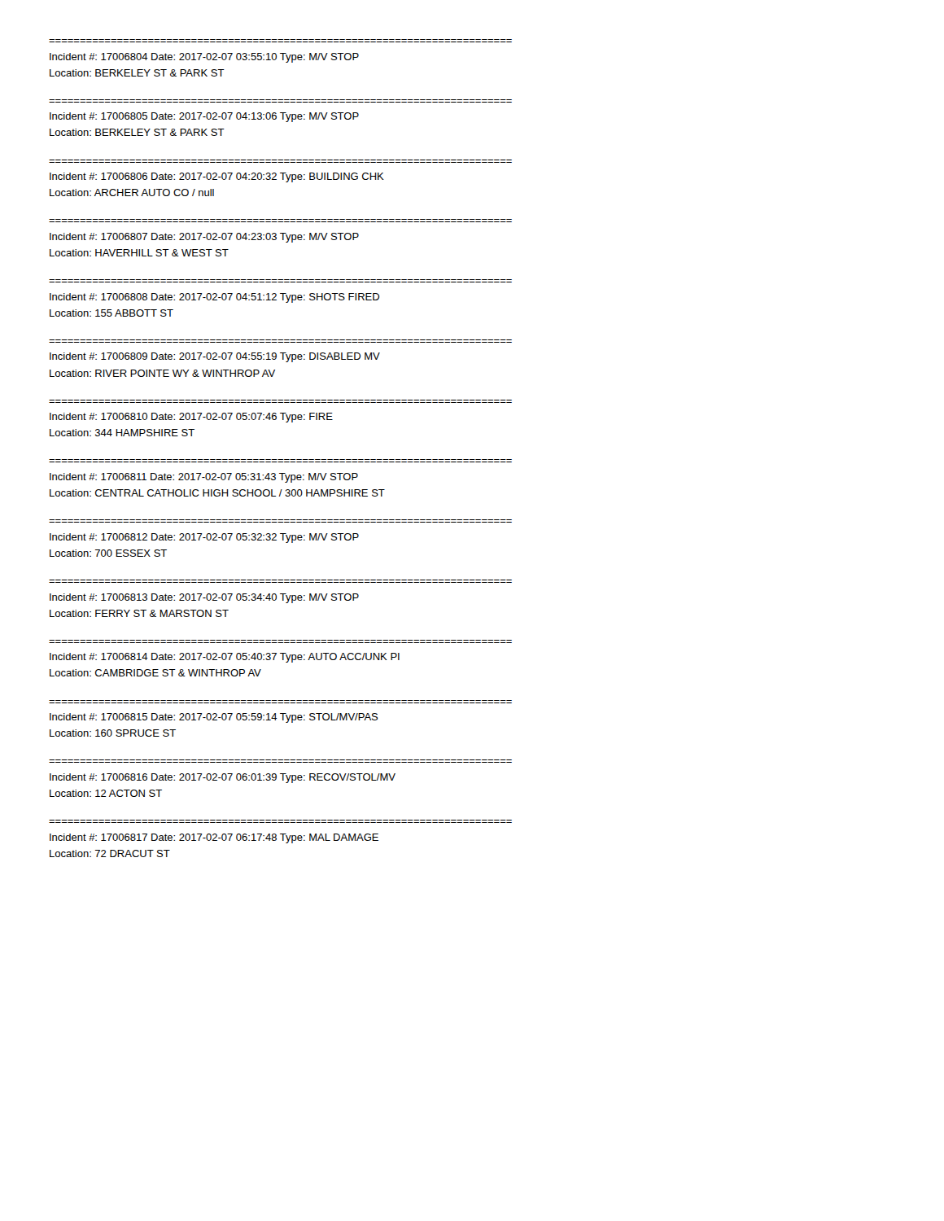===========================================================================
Incident #: 17006804 Date: 2017-02-07 03:55:10 Type: M/V STOP
Location: BERKELEY ST & PARK ST
===========================================================================
Incident #: 17006805 Date: 2017-02-07 04:13:06 Type: M/V STOP
Location: BERKELEY ST & PARK ST
===========================================================================
Incident #: 17006806 Date: 2017-02-07 04:20:32 Type: BUILDING CHK
Location: ARCHER AUTO CO / null
===========================================================================
Incident #: 17006807 Date: 2017-02-07 04:23:03 Type: M/V STOP
Location: HAVERHILL ST & WEST ST
===========================================================================
Incident #: 17006808 Date: 2017-02-07 04:51:12 Type: SHOTS FIRED
Location: 155 ABBOTT ST
===========================================================================
Incident #: 17006809 Date: 2017-02-07 04:55:19 Type: DISABLED MV
Location: RIVER POINTE WY & WINTHROP AV
===========================================================================
Incident #: 17006810 Date: 2017-02-07 05:07:46 Type: FIRE
Location: 344 HAMPSHIRE ST
===========================================================================
Incident #: 17006811 Date: 2017-02-07 05:31:43 Type: M/V STOP
Location: CENTRAL CATHOLIC HIGH SCHOOL / 300 HAMPSHIRE ST
===========================================================================
Incident #: 17006812 Date: 2017-02-07 05:32:32 Type: M/V STOP
Location: 700 ESSEX ST
===========================================================================
Incident #: 17006813 Date: 2017-02-07 05:34:40 Type: M/V STOP
Location: FERRY ST & MARSTON ST
===========================================================================
Incident #: 17006814 Date: 2017-02-07 05:40:37 Type: AUTO ACC/UNK PI
Location: CAMBRIDGE ST & WINTHROP AV
===========================================================================
Incident #: 17006815 Date: 2017-02-07 05:59:14 Type: STOL/MV/PAS
Location: 160 SPRUCE ST
===========================================================================
Incident #: 17006816 Date: 2017-02-07 06:01:39 Type: RECOV/STOL/MV
Location: 12 ACTON ST
===========================================================================
Incident #: 17006817 Date: 2017-02-07 06:17:48 Type: MAL DAMAGE
Location: 72 DRACUT ST